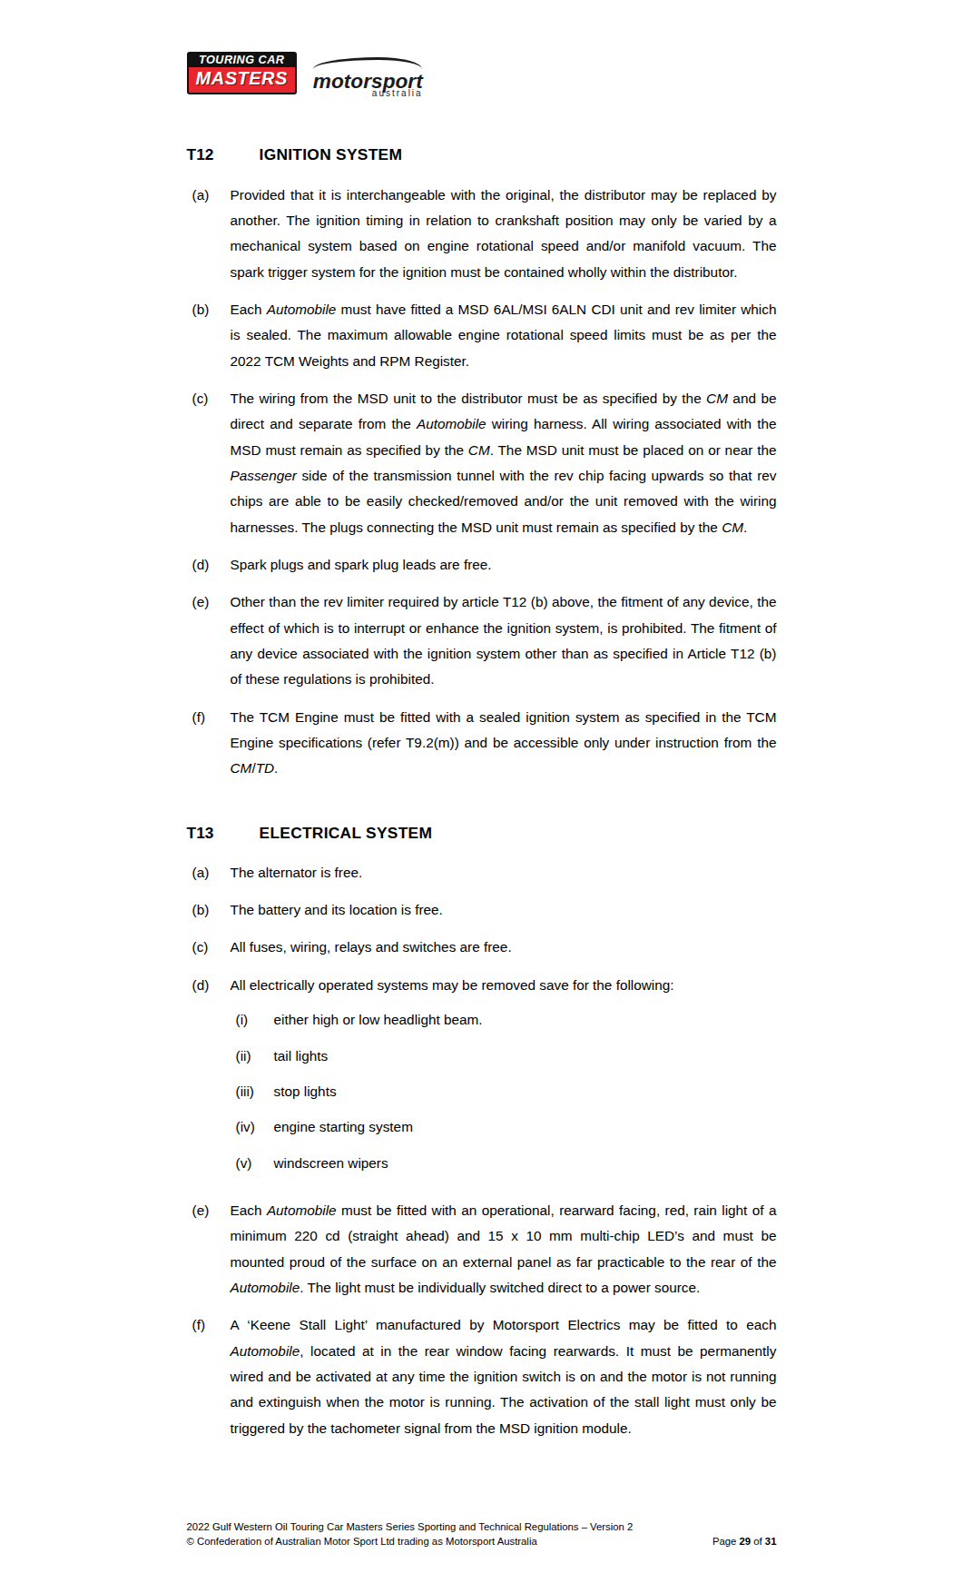TOURING CAR MASTERS
motorsport australia
T12 IGNITION SYSTEM
(a) Provided that it is interchangeable with the original, the distributor may be replaced by another. The ignition timing in relation to crankshaft position may only be varied by a mechanical system based on engine rotational speed and/or manifold vacuum. The spark trigger system for the ignition must be contained wholly within the distributor.
(b) Each Automobile must have fitted a MSD 6AL/MSI 6ALN CDI unit and rev limiter which is sealed. The maximum allowable engine rotational speed limits must be as per the 2022 TCM Weights and RPM Register.
(c) The wiring from the MSD unit to the distributor must be as specified by the CM and be direct and separate from the Automobile wiring harness. All wiring associated with the MSD must remain as specified by the CM. The MSD unit must be placed on or near the Passenger side of the transmission tunnel with the rev chip facing upwards so that rev chips are able to be easily checked/removed and/or the unit removed with the wiring harnesses. The plugs connecting the MSD unit must remain as specified by the CM.
(d) Spark plugs and spark plug leads are free.
(e) Other than the rev limiter required by article T12 (b) above, the fitment of any device, the effect of which is to interrupt or enhance the ignition system, is prohibited. The fitment of any device associated with the ignition system other than as specified in Article T12 (b) of these regulations is prohibited.
(f) The TCM Engine must be fitted with a sealed ignition system as specified in the TCM Engine specifications (refer T9.2(m)) and be accessible only under instruction from the CM/TD.
T13 ELECTRICAL SYSTEM
(a) The alternator is free.
(b) The battery and its location is free.
(c) All fuses, wiring, relays and switches are free.
(d) All electrically operated systems may be removed save for the following:
(i) either high or low headlight beam.
(ii) tail lights
(iii) stop lights
(iv) engine starting system
(v) windscreen wipers
(e) Each Automobile must be fitted with an operational, rearward facing, red, rain light of a minimum 220 cd (straight ahead) and 15 x 10 mm multi-chip LED’s and must be mounted proud of the surface on an external panel as far practicable to the rear of the Automobile. The light must be individually switched direct to a power source.
(f) A ‘Keene Stall Light’ manufactured by Motorsport Electrics may be fitted to each Automobile, located at in the rear window facing rearwards. It must be permanently wired and be activated at any time the ignition switch is on and the motor is not running and extinguish when the motor is running. The activation of the stall light must only be triggered by the tachometer signal from the MSD ignition module.
2022 Gulf Western Oil Touring Car Masters Series Sporting and Technical Regulations – Version 2
© Confederation of Australian Motor Sport Ltd trading as Motorsport Australia
Page 29 of 31